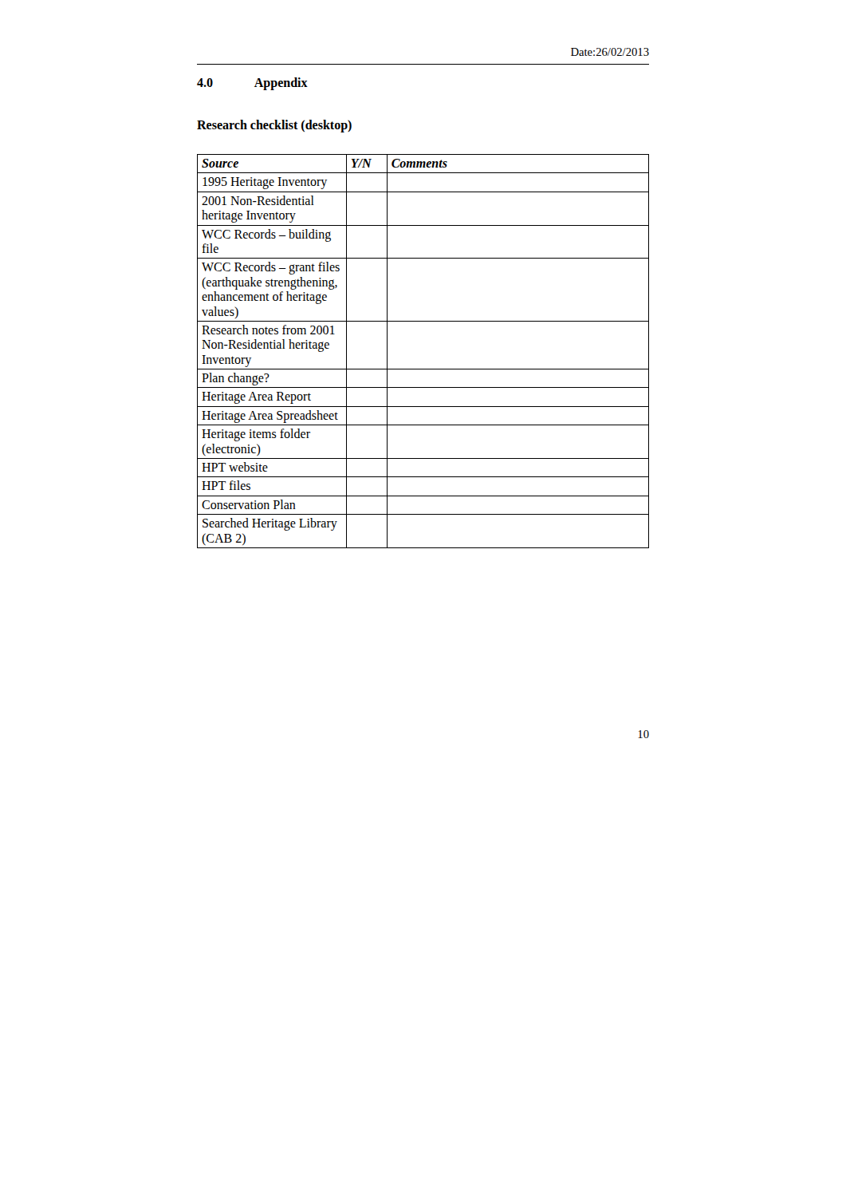Date:26/02/2013
4.0 Appendix
Research checklist (desktop)
| Source | Y/N | Comments |
| --- | --- | --- |
| 1995 Heritage Inventory | | |
| 2001 Non-Residential heritage Inventory | | |
| WCC Records – building file | | |
| WCC Records – grant files (earthquake strengthening, enhancement of heritage values) | | |
| Research notes from 2001 Non-Residential heritage Inventory | | |
| Plan change? | | |
| Heritage Area Report | | |
| Heritage Area Spreadsheet | | |
| Heritage items folder (electronic) | | |
| HPT website | | |
| HPT files | | |
| Conservation Plan | | |
| Searched Heritage Library (CAB 2) | | |
10